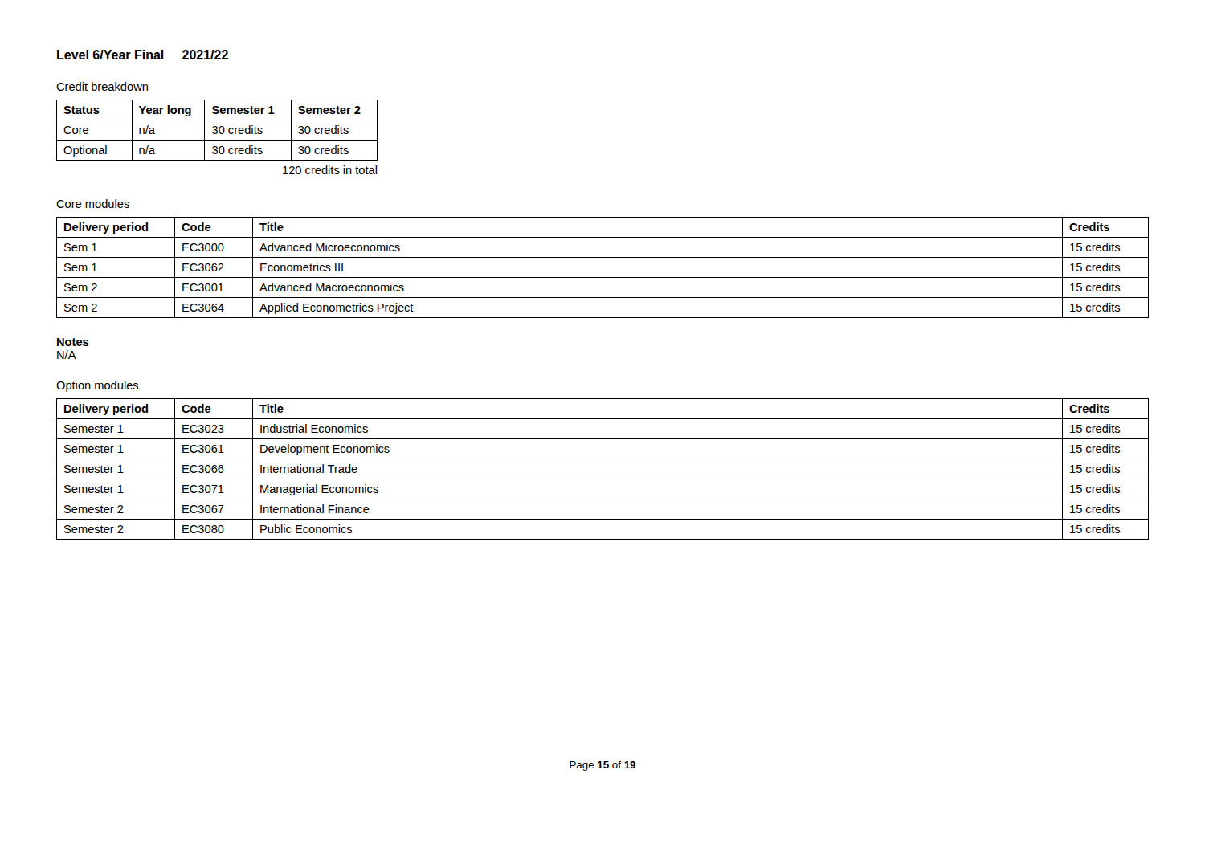Level 6/Year Final 2021/22
Credit breakdown
| Status | Year long | Semester 1 | Semester 2 |
| --- | --- | --- | --- |
| Core | n/a | 30 credits | 30 credits |
| Optional | n/a | 30 credits | 30 credits |
120 credits in total
Core modules
| Delivery period | Code | Title | Credits |
| --- | --- | --- | --- |
| Sem 1 | EC3000 | Advanced Microeconomics | 15 credits |
| Sem 1 | EC3062 | Econometrics III | 15 credits |
| Sem 2 | EC3001 | Advanced Macroeconomics | 15 credits |
| Sem 2 | EC3064 | Applied Econometrics Project | 15 credits |
Notes
N/A
Option modules
| Delivery period | Code | Title | Credits |
| --- | --- | --- | --- |
| Semester 1 | EC3023 | Industrial Economics | 15 credits |
| Semester 1 | EC3061 | Development Economics | 15 credits |
| Semester 1 | EC3066 | International Trade | 15 credits |
| Semester 1 | EC3071 | Managerial Economics | 15 credits |
| Semester 2 | EC3067 | International Finance | 15 credits |
| Semester 2 | EC3080 | Public Economics | 15 credits |
Page 15 of 19